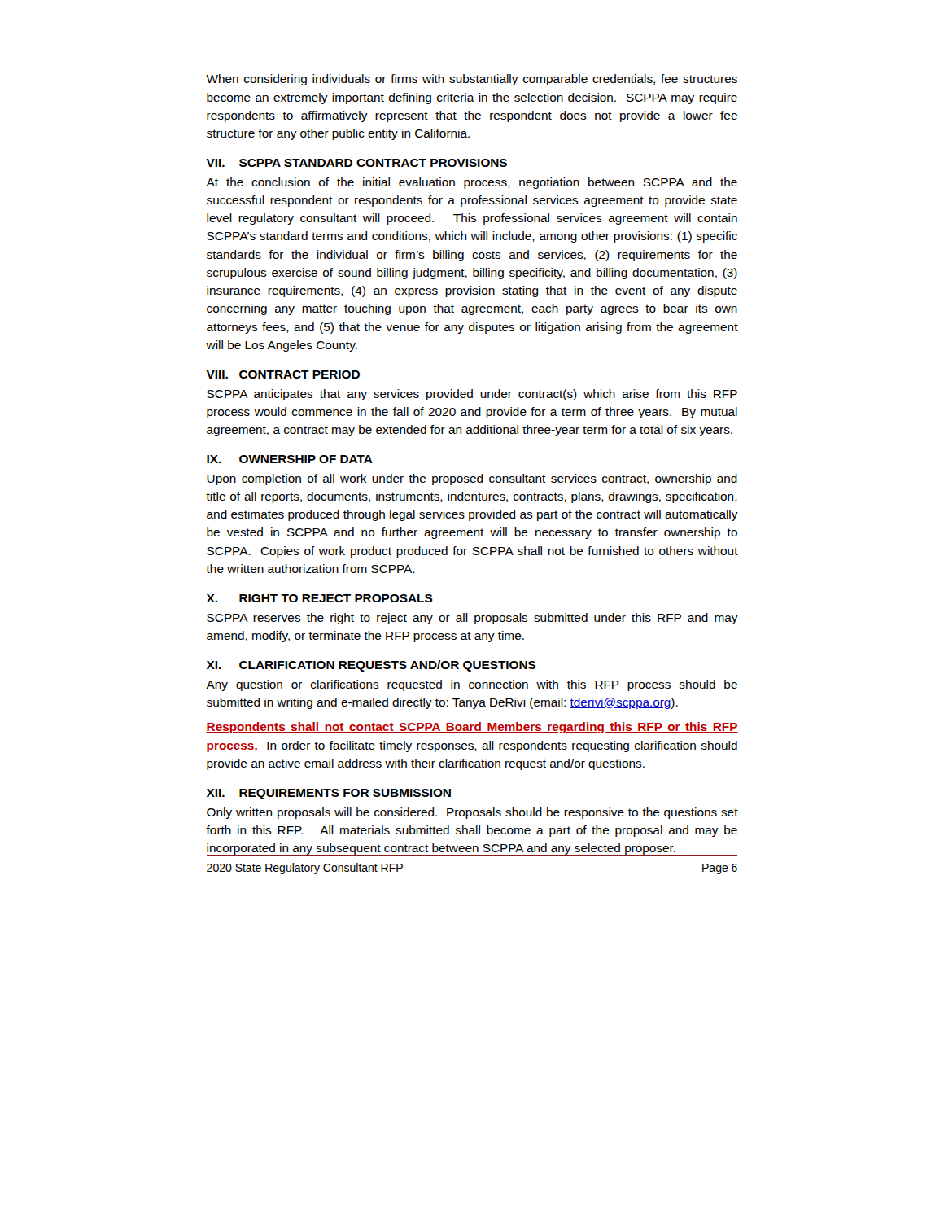When considering individuals or firms with substantially comparable credentials, fee structures become an extremely important defining criteria in the selection decision. SCPPA may require respondents to affirmatively represent that the respondent does not provide a lower fee structure for any other public entity in California.
VII. SCPPA STANDARD CONTRACT PROVISIONS
At the conclusion of the initial evaluation process, negotiation between SCPPA and the successful respondent or respondents for a professional services agreement to provide state level regulatory consultant will proceed. This professional services agreement will contain SCPPA’s standard terms and conditions, which will include, among other provisions: (1) specific standards for the individual or firm’s billing costs and services, (2) requirements for the scrupulous exercise of sound billing judgment, billing specificity, and billing documentation, (3) insurance requirements, (4) an express provision stating that in the event of any dispute concerning any matter touching upon that agreement, each party agrees to bear its own attorneys fees, and (5) that the venue for any disputes or litigation arising from the agreement will be Los Angeles County.
VIII. CONTRACT PERIOD
SCPPA anticipates that any services provided under contract(s) which arise from this RFP process would commence in the fall of 2020 and provide for a term of three years. By mutual agreement, a contract may be extended for an additional three-year term for a total of six years.
IX. OWNERSHIP OF DATA
Upon completion of all work under the proposed consultant services contract, ownership and title of all reports, documents, instruments, indentures, contracts, plans, drawings, specification, and estimates produced through legal services provided as part of the contract will automatically be vested in SCPPA and no further agreement will be necessary to transfer ownership to SCPPA. Copies of work product produced for SCPPA shall not be furnished to others without the written authorization from SCPPA.
X. RIGHT TO REJECT PROPOSALS
SCPPA reserves the right to reject any or all proposals submitted under this RFP and may amend, modify, or terminate the RFP process at any time.
XI. CLARIFICATION REQUESTS AND/OR QUESTIONS
Any question or clarifications requested in connection with this RFP process should be submitted in writing and e-mailed directly to: Tanya DeRivi (email: tderivi@scppa.org).
Respondents shall not contact SCPPA Board Members regarding this RFP or this RFP process. In order to facilitate timely responses, all respondents requesting clarification should provide an active email address with their clarification request and/or questions.
XII. REQUIREMENTS FOR SUBMISSION
Only written proposals will be considered. Proposals should be responsive to the questions set forth in this RFP. All materials submitted shall become a part of the proposal and may be incorporated in any subsequent contract between SCPPA and any selected proposer.
2020 State Regulatory Consultant RFP Page 6